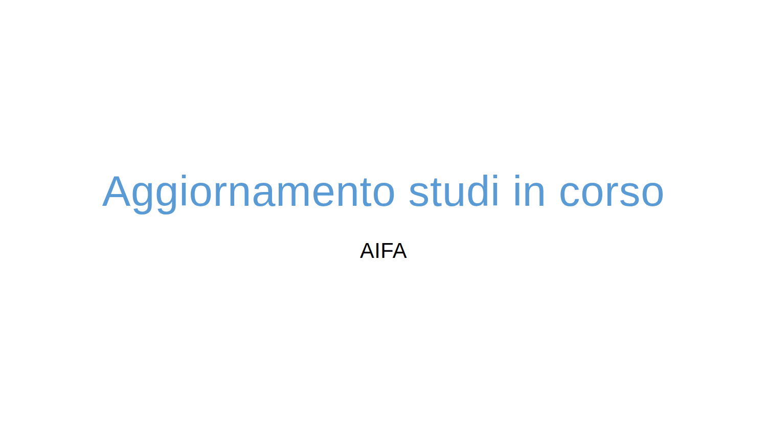Aggiornamento studi in corso
AIFA